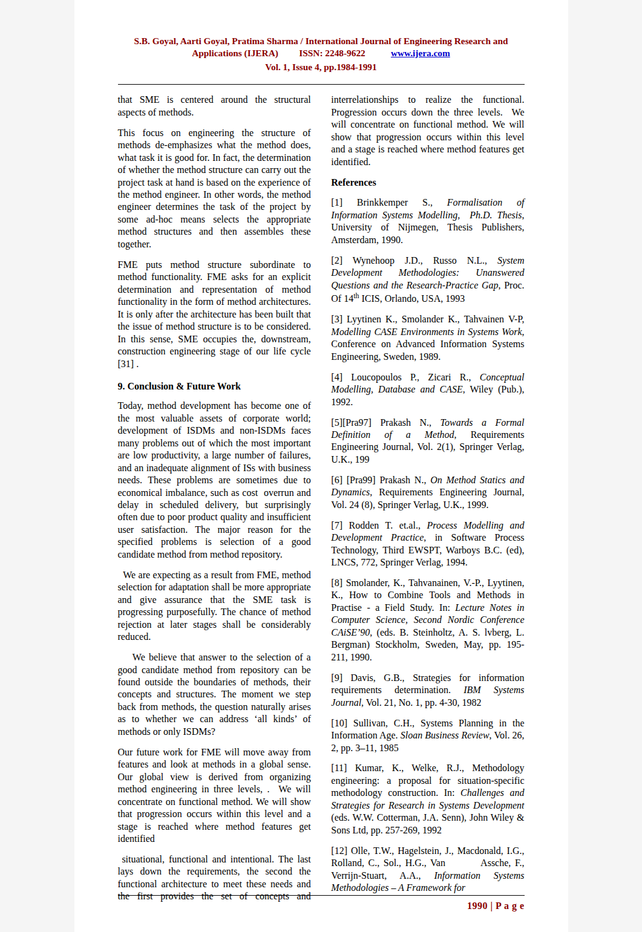S.B. Goyal, Aarti Goyal, Pratima Sharma / International Journal of Engineering Research and
Applications (IJERA) ISSN: 2248-9622 www.ijera.com
Vol. 1, Issue 4, pp.1984-1991
that SME is centered around the structural aspects of methods.
This focus on engineering the structure of methods de-emphasizes what the method does, what task it is good for. In fact, the determination of whether the method structure can carry out the project task at hand is based on the experience of the method engineer. In other words, the method engineer determines the task of the project by some ad-hoc means selects the appropriate method structures and then assembles these together.
FME puts method structure subordinate to method functionality. FME asks for an explicit determination and representation of method functionality in the form of method architectures. It is only after the architecture has been built that the issue of method structure is to be considered. In this sense, SME occupies the, downstream, construction engineering stage of our life cycle [31] .
9. Conclusion & Future Work
Today, method development has become one of the most valuable assets of corporate world; development of ISDMs and non-ISDMs faces many problems out of which the most important are low productivity, a large number of failures, and an inadequate alignment of ISs with business needs. These problems are sometimes due to economical imbalance, such as cost overrun and delay in scheduled delivery, but surprisingly often due to poor product quality and insufficient user satisfaction. The major reason for the specified problems is selection of a good candidate method from method repository.
We are expecting as a result from FME, method selection for adaptation shall be more appropriate and give assurance that the SME task is progressing purposefully. The chance of method rejection at later stages shall be considerably reduced.
We believe that answer to the selection of a good candidate method from repository can be found outside the boundaries of methods, their concepts and structures. The moment we step back from methods, the question naturally arises as to whether we can address ‘all kinds’ of methods or only ISDMs?
Our future work for FME will move away from features and look at methods in a global sense. Our global view is derived from organizing method engineering in three levels, . We will concentrate on functional method. We will show that progression occurs within this level and a stage is reached where method features get identified
situational, functional and intentional. The last lays down the requirements, the second the functional architecture to meet these needs and the first provides the set of concepts and interrelationships to realize the functional. Progression occurs down the three levels. We will concentrate on functional method. We will show that progression occurs within this level and a stage is reached where method features get identified.
References
[1] Brinkkemper S., Formalisation of Information Systems Modelling, Ph.D. Thesis, University of Nijmegen, Thesis Publishers, Amsterdam, 1990.
[2] Wynehoop J.D., Russo N.L., System Development Methodologies: Unanswered Questions and the Research-Practice Gap, Proc. Of 14th ICIS, Orlando, USA, 1993
[3] Lyytinen K., Smolander K., Tahvainen V-P, Modelling CASE Environments in Systems Work, Conference on Advanced Information Systems Engineering, Sweden, 1989.
[4] Loucopoulos P., Zicari R., Conceptual Modelling, Database and CASE, Wiley (Pub.), 1992.
[5][Pra97] Prakash N., Towards a Formal Definition of a Method, Requirements Engineering Journal, Vol. 2(1), Springer Verlag, U.K., 199
[6] [Pra99] Prakash N., On Method Statics and Dynamics, Requirements Engineering Journal, Vol. 24 (8), Springer Verlag, U.K., 1999.
[7] Rodden T. et.al., Process Modelling and Development Practice, in Software Process Technology, Third EWSPT, Warboys B.C. (ed), LNCS, 772, Springer Verlag, 1994.
[8] Smolander, K., Tahvanainen, V.-P., Lyytinen, K., How to Combine Tools and Methods in Practise - a Field Study. In: Lecture Notes in Computer Science, Second Nordic Conference CAiSE’90, (eds. B. Steinholtz, A. S. lvberg, L. Bergman) Stockholm, Sweden, May, pp. 195-211, 1990.
[9] Davis, G.B., Strategies for information requirements determination. IBM Systems Journal, Vol. 21, No. 1, pp. 4-30, 1982
[10] Sullivan, C.H., Systems Planning in the Information Age. Sloan Business Review, Vol. 26, 2, pp. 3–11, 1985
[11] Kumar, K., Welke, R.J., Methodology engineering: a proposal for situation-specific methodology construction. In: Challenges and Strategies for Research in Systems Development (eds. W.W. Cotterman, J.A. Senn), John Wiley & Sons Ltd, pp. 257-269, 1992
[12] Olle, T.W., Hagelstein, J., Macdonald, I.G., Rolland, C., Sol., H.G., Van Assche, F., Verrijn-Stuart, A.A., Information Systems Methodologies – A Framework for
1990 | P a g e